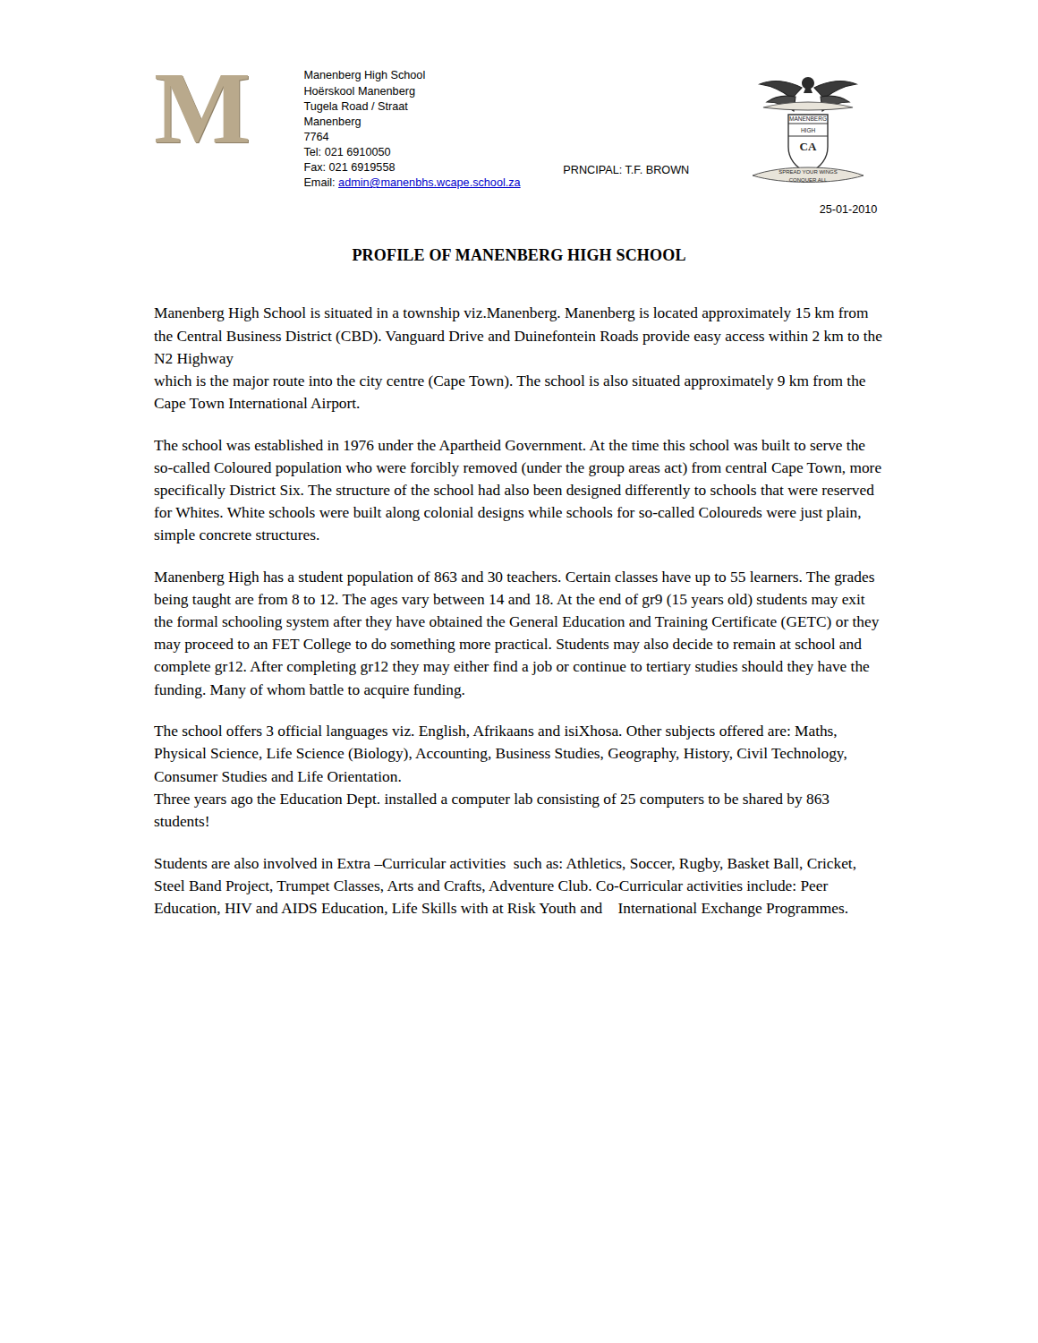M
Manenberg High School
Hoërskool Manenberg
Tugela Road / Straat
Manenberg
7764
Tel: 021 6910050
Fax: 021 6919558
Email: admin@manenbhs.wcape.school.za
PRNCIPAL: T.F. BROWN
MANENBERG HIGH CA SPREAD YOUR WINGS CONQUER ALL
25-01-2010
PROFILE OF MANENBERG HIGH SCHOOL
Manenberg High School is situated in a township viz.Manenberg. Manenberg is located approximately 15 km from the Central Business District (CBD). Vanguard Drive and Duinefontein Roads provide easy access within 2 km to the N2 Highway
which is the major route into the city centre (Cape Town). The school is also situated approximately 9 km from the Cape Town International Airport.
The school was established in 1976 under the Apartheid Government. At the time this school was built to serve the so-called Coloured population who were forcibly removed (under the group areas act) from central Cape Town, more specifically District Six. The structure of the school had also been designed differently to schools that were reserved for Whites. White schools were built along colonial designs while schools for so-called Coloureds were just plain, simple concrete structures.
Manenberg High has a student population of 863 and 30 teachers. Certain classes have up to 55 learners. The grades being taught are from 8 to 12. The ages vary between 14 and 18. At the end of gr9 (15 years old) students may exit the formal schooling system after they have obtained the General Education and Training Certificate (GETC) or they may proceed to an FET College to do something more practical. Students may also decide to remain at school and complete gr12. After completing gr12 they may either find a job or continue to tertiary studies should they have the funding. Many of whom battle to acquire funding.
The school offers 3 official languages viz. English, Afrikaans and isiXhosa. Other subjects offered are: Maths, Physical Science, Life Science (Biology), Accounting, Business Studies, Geography, History, Civil Technology, Consumer Studies and Life Orientation.
Three years ago the Education Dept. installed a computer lab consisting of 25 computers to be shared by 863 students!
Students are also involved in Extra –Curricular activities such as: Athletics, Soccer, Rugby, Basket Ball, Cricket, Steel Band Project, Trumpet Classes, Arts and Crafts, Adventure Club. Co-Curricular activities include: Peer Education, HIV and AIDS Education, Life Skills with at Risk Youth and International Exchange Programmes.